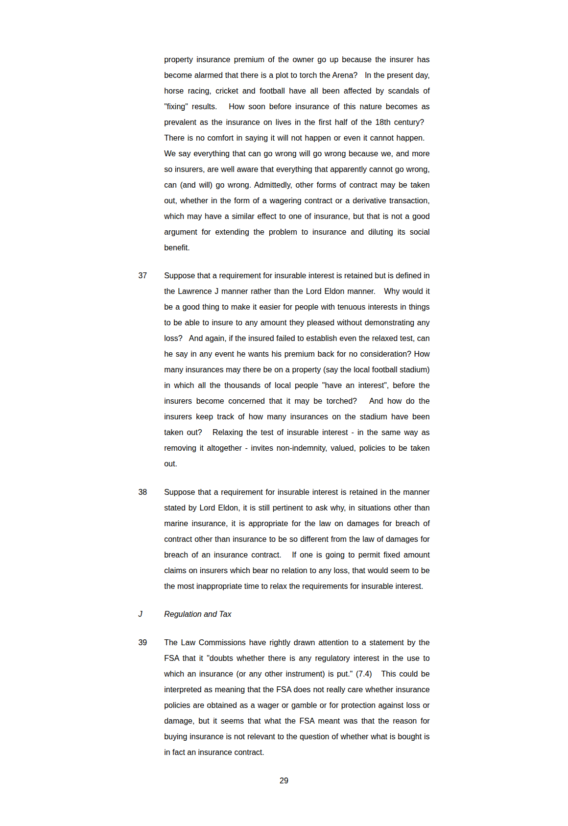property insurance premium of the owner go up because the insurer has become alarmed that there is a plot to torch the Arena? In the present day, horse racing, cricket and football have all been affected by scandals of "fixing" results. How soon before insurance of this nature becomes as prevalent as the insurance on lives in the first half of the 18th century? There is no comfort in saying it will not happen or even it cannot happen. We say everything that can go wrong will go wrong because we, and more so insurers, are well aware that everything that apparently cannot go wrong, can (and will) go wrong. Admittedly, other forms of contract may be taken out, whether in the form of a wagering contract or a derivative transaction, which may have a similar effect to one of insurance, but that is not a good argument for extending the problem to insurance and diluting its social benefit.
37
Suppose that a requirement for insurable interest is retained but is defined in the Lawrence J manner rather than the Lord Eldon manner. Why would it be a good thing to make it easier for people with tenuous interests in things to be able to insure to any amount they pleased without demonstrating any loss? And again, if the insured failed to establish even the relaxed test, can he say in any event he wants his premium back for no consideration? How many insurances may there be on a property (say the local football stadium) in which all the thousands of local people "have an interest", before the insurers become concerned that it may be torched? And how do the insurers keep track of how many insurances on the stadium have been taken out? Relaxing the test of insurable interest - in the same way as removing it altogether - invites non-indemnity, valued, policies to be taken out.
38
Suppose that a requirement for insurable interest is retained in the manner stated by Lord Eldon, it is still pertinent to ask why, in situations other than marine insurance, it is appropriate for the law on damages for breach of contract other than insurance to be so different from the law of damages for breach of an insurance contract. If one is going to permit fixed amount claims on insurers which bear no relation to any loss, that would seem to be the most inappropriate time to relax the requirements for insurable interest.
J
Regulation and Tax
39
The Law Commissions have rightly drawn attention to a statement by the FSA that it "doubts whether there is any regulatory interest in the use to which an insurance (or any other instrument) is put." (7.4) This could be interpreted as meaning that the FSA does not really care whether insurance policies are obtained as a wager or gamble or for protection against loss or damage, but it seems that what the FSA meant was that the reason for buying insurance is not relevant to the question of whether what is bought is in fact an insurance contract.
29